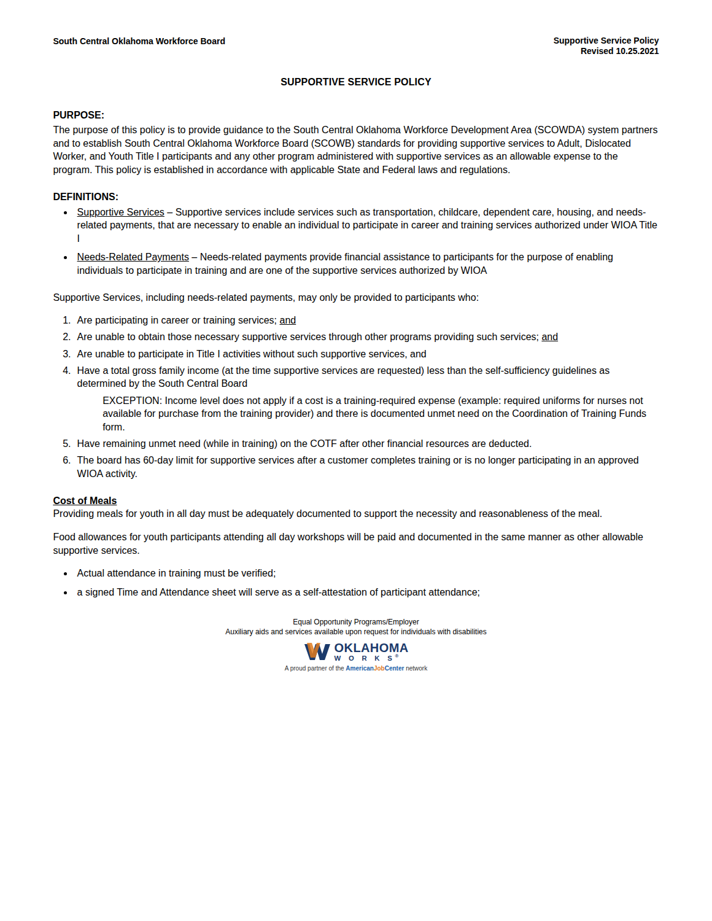South Central Oklahoma Workforce Board
Supportive Service Policy
Revised 10.25.2021
SUPPORTIVE SERVICE POLICY
PURPOSE:
The purpose of this policy is to provide guidance to the South Central Oklahoma Workforce Development Area (SCOWDA) system partners and to establish South Central Oklahoma Workforce Board (SCOWB) standards for providing supportive services to Adult, Dislocated Worker, and Youth Title I participants and any other program administered with supportive services as an allowable expense to the program. This policy is established in accordance with applicable State and Federal laws and regulations.
DEFINITIONS:
Supportive Services – Supportive services include services such as transportation, childcare, dependent care, housing, and needs-related payments, that are necessary to enable an individual to participate in career and training services authorized under WIOA Title I
Needs-Related Payments – Needs-related payments provide financial assistance to participants for the purpose of enabling individuals to participate in training and are one of the supportive services authorized by WIOA
Supportive Services, including needs-related payments, may only be provided to participants who:
Are participating in career or training services; and
Are unable to obtain those necessary supportive services through other programs providing such services; and
Are unable to participate in Title I activities without such supportive services, and
Have a total gross family income (at the time supportive services are requested) less than the self-sufficiency guidelines as determined by the South Central Board
EXCEPTION: Income level does not apply if a cost is a training-required expense (example: required uniforms for nurses not available for purchase from the training provider) and there is documented unmet need on the Coordination of Training Funds form.
Have remaining unmet need (while in training) on the COTF after other financial resources are deducted.
The board has 60-day limit for supportive services after a customer completes training or is no longer participating in an approved WIOA activity.
Cost of Meals
Providing meals for youth in all day must be adequately documented to support the necessity and reasonableness of the meal.
Food allowances for youth participants attending all day workshops will be paid and documented in the same manner as other allowable supportive services.
Actual attendance in training must be verified;
a signed Time and Attendance sheet will serve as a self-attestation of participant attendance;
Equal Opportunity Programs/Employer
Auxiliary aids and services available upon request for individuals with disabilities
OKLAHOMA
W O R K S®
A proud partner of the AmericanJob Center network